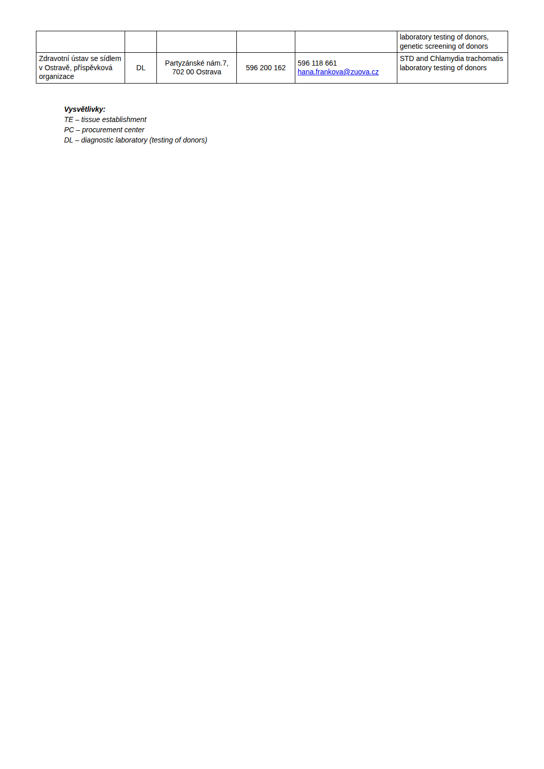| | | | | | laboratory testing of donors, genetic screening of donors |
| Zdravotní ústav se sídlem v Ostravě, příspěvková organizace | DL | Partyzánské nám.7, 702 00 Ostrava | 596 200 162 | 596 118 661 hana.frankova@zuova.cz | STD and Chlamydia trachomatis laboratory testing of donors |
Vysvětlivky:
TE – tissue establishment
PC – procurement center
DL – diagnostic laboratory (testing of donors)